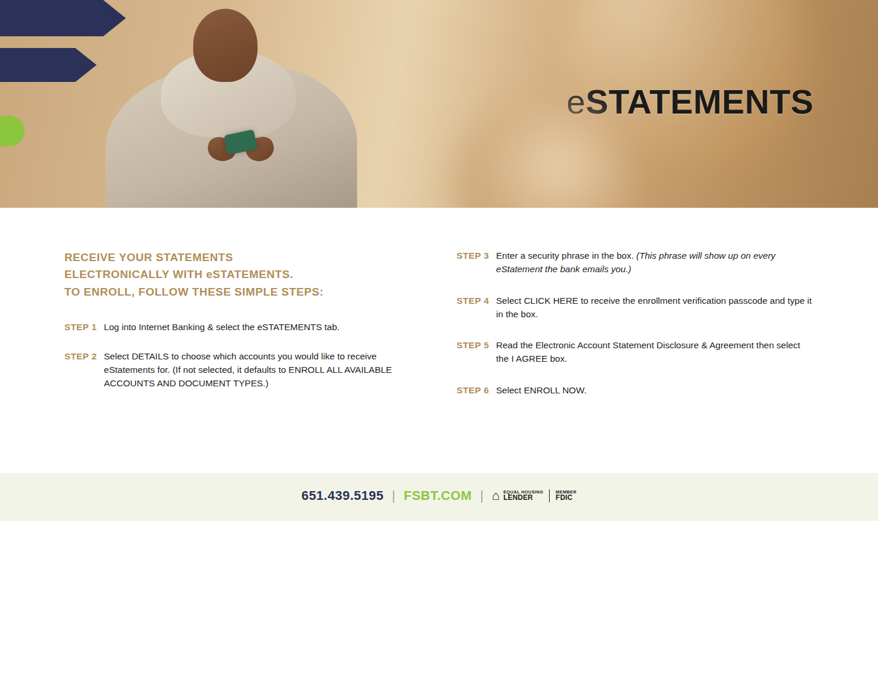e STATEMENTS
Receive your statements
electronically with eSTATEMENTS.
To enroll, follow these simple steps:
STEP 1 Log into Internet Banking & select the eSTATEMENTS tab.
STEP 2 Select DETAILS to choose which accounts you would like to receive eStatements for. (If not selected, it defaults to ENROLL ALL AVAILABLE ACCOUNTS AND DOCUMENT TYPES.)
STEP 3 Enter a security phrase in the box. (This phrase will show up on every eStatement the bank emails you.)
STEP 4 Select CLICK HERE to receive the enrollment verification passcode and type it in the box.
STEP 5 Read the Electronic Account Statement Disclosure & Agreement then select the I AGREE box.
STEP 6 Select ENROLL NOW.
651.439.5195 | FSBT.COM | ⌂ Equal Housing LENDER Member FDIC